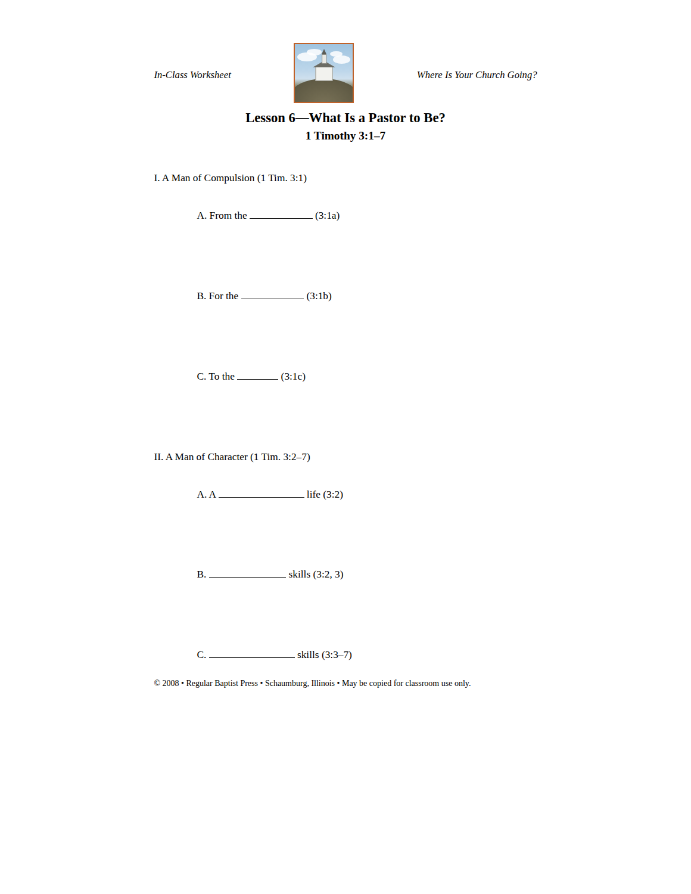In-Class Worksheet
Where Is Your Church Going?
Lesson 6—What Is a Pastor to Be?
1 Timothy 3:1–7
I. A Man of Compulsion (1 Tim. 3:1)
A. From the (3:1a)
B. For the (3:1b)
C. To the (3:1c)
II. A Man of Character (1 Tim. 3:2–7)
A. A life (3:2)
B. skills (3:2, 3)
C. skills (3:3–7)
© 2008 • Regular Baptist Press • Schaumburg, Illinois • May be copied for classroom use only.